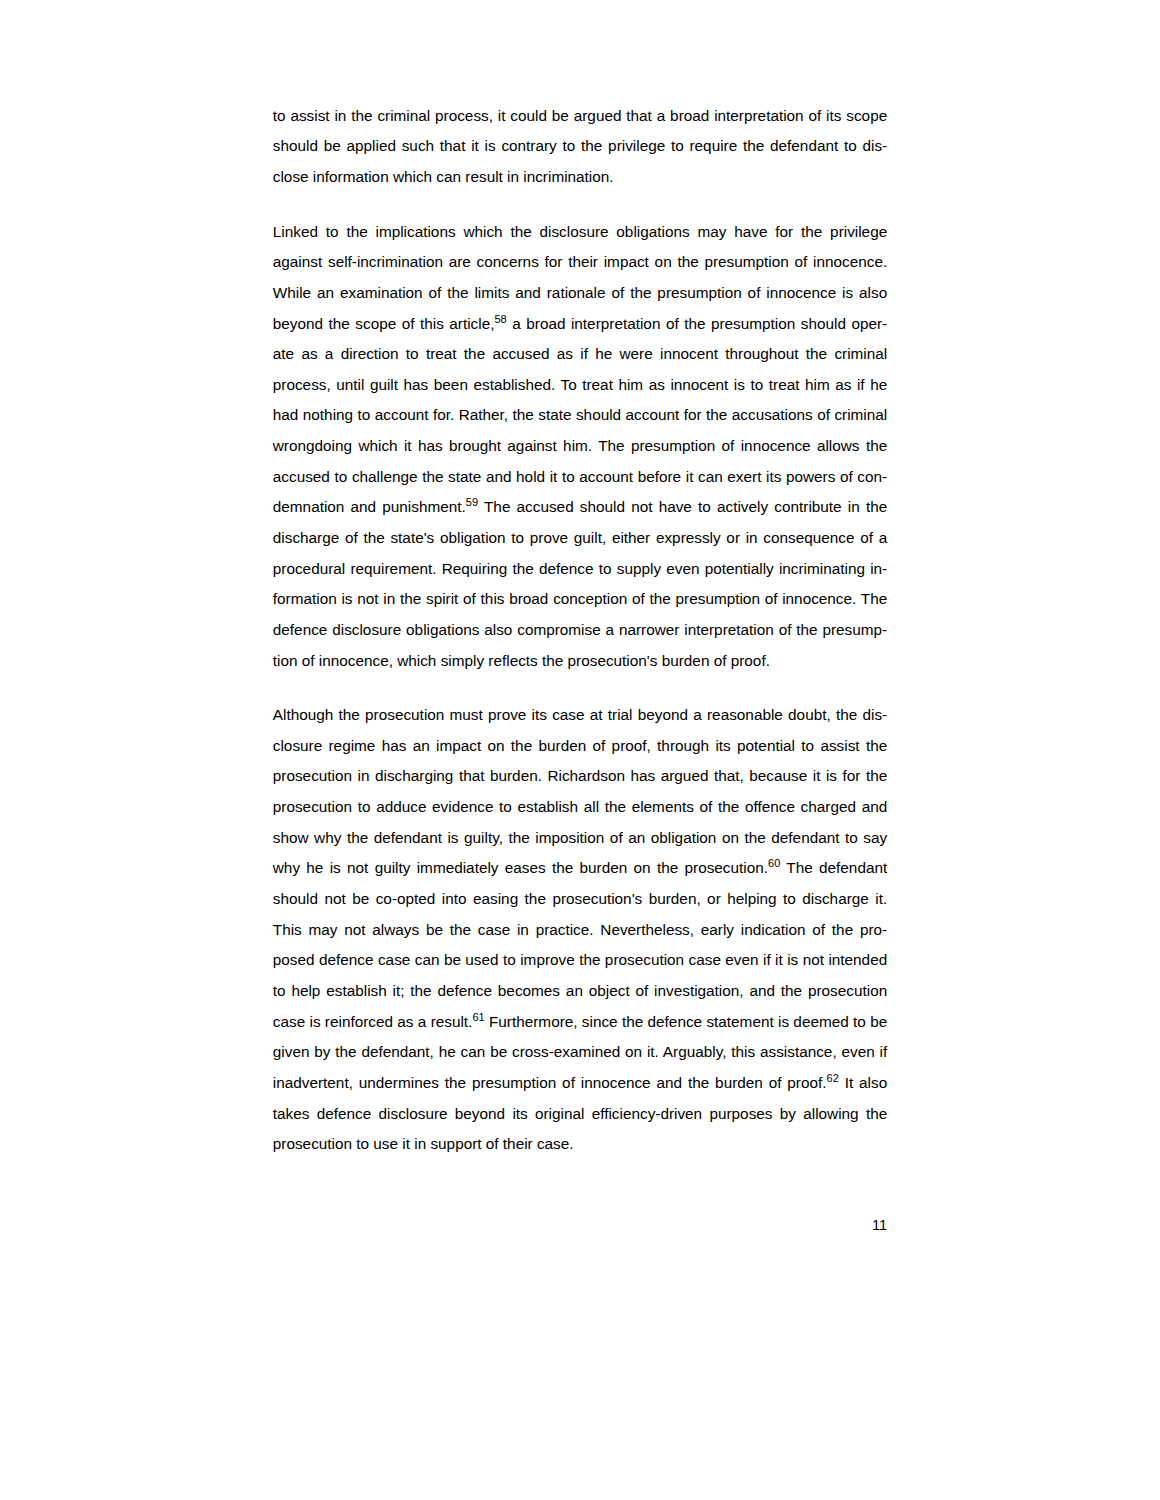to assist in the criminal process, it could be argued that a broad interpretation of its scope should be applied such that it is contrary to the privilege to require the defendant to disclose information which can result in incrimination.
Linked to the implications which the disclosure obligations may have for the privilege against self-incrimination are concerns for their impact on the presumption of innocence. While an examination of the limits and rationale of the presumption of innocence is also beyond the scope of this article,58 a broad interpretation of the presumption should operate as a direction to treat the accused as if he were innocent throughout the criminal process, until guilt has been established. To treat him as innocent is to treat him as if he had nothing to account for. Rather, the state should account for the accusations of criminal wrongdoing which it has brought against him. The presumption of innocence allows the accused to challenge the state and hold it to account before it can exert its powers of condemnation and punishment.59 The accused should not have to actively contribute in the discharge of the state's obligation to prove guilt, either expressly or in consequence of a procedural requirement. Requiring the defence to supply even potentially incriminating information is not in the spirit of this broad conception of the presumption of innocence. The defence disclosure obligations also compromise a narrower interpretation of the presumption of innocence, which simply reflects the prosecution's burden of proof.
Although the prosecution must prove its case at trial beyond a reasonable doubt, the disclosure regime has an impact on the burden of proof, through its potential to assist the prosecution in discharging that burden. Richardson has argued that, because it is for the prosecution to adduce evidence to establish all the elements of the offence charged and show why the defendant is guilty, the imposition of an obligation on the defendant to say why he is not guilty immediately eases the burden on the prosecution.60 The defendant should not be co-opted into easing the prosecution's burden, or helping to discharge it. This may not always be the case in practice. Nevertheless, early indication of the proposed defence case can be used to improve the prosecution case even if it is not intended to help establish it; the defence becomes an object of investigation, and the prosecution case is reinforced as a result.61 Furthermore, since the defence statement is deemed to be given by the defendant, he can be cross-examined on it. Arguably, this assistance, even if inadvertent, undermines the presumption of innocence and the burden of proof.62 It also takes defence disclosure beyond its original efficiency-driven purposes by allowing the prosecution to use it in support of their case.
11